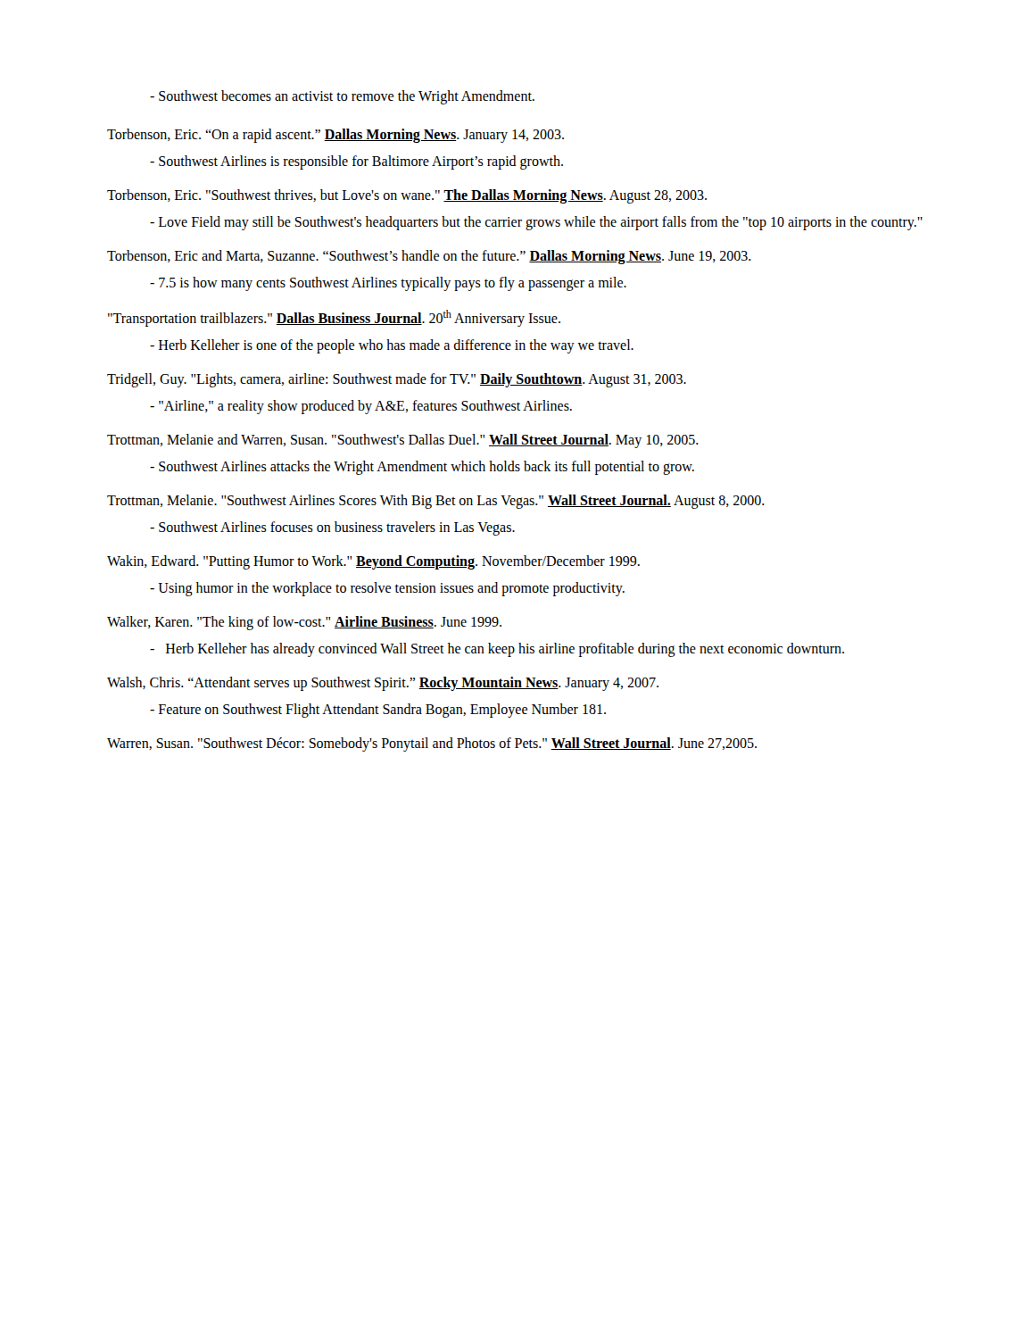- Southwest becomes an activist to remove the Wright Amendment.
Torbenson, Eric. “On a rapid ascent.” Dallas Morning News. January 14, 2003.
- Southwest Airlines is responsible for Baltimore Airport’s rapid growth.
Torbenson, Eric. "Southwest thrives, but Love's on wane." The Dallas Morning News. August 28, 2003.
- Love Field may still be Southwest's headquarters but the carrier grows while the airport falls from the "top 10 airports in the country."
Torbenson, Eric and Marta, Suzanne. “Southwest’s handle on the future.” Dallas Morning News. June 19, 2003.
- 7.5 is how many cents Southwest Airlines typically pays to fly a passenger a mile.
"Transportation trailblazers." Dallas Business Journal. 20th Anniversary Issue.
- Herb Kelleher is one of the people who has made a difference in the way we travel.
Tridgell, Guy. "Lights, camera, airline: Southwest made for TV." Daily Southtown. August 31, 2003.
- "Airline," a reality show produced by A&E, features Southwest Airlines.
Trottman, Melanie and Warren, Susan. "Southwest's Dallas Duel." Wall Street Journal. May 10, 2005.
- Southwest Airlines attacks the Wright Amendment which holds back its full potential to grow.
Trottman, Melanie. "Southwest Airlines Scores With Big Bet on Las Vegas." Wall Street Journal. August 8, 2000.
- Southwest Airlines focuses on business travelers in Las Vegas.
Wakin, Edward. "Putting Humor to Work." Beyond Computing. November/December 1999.
- Using humor in the workplace to resolve tension issues and promote productivity.
Walker, Karen. "The king of low-cost." Airline Business. June 1999.
- Herb Kelleher has already convinced Wall Street he can keep his airline profitable during the next economic downturn.
Walsh, Chris. “Attendant serves up Southwest Spirit.” Rocky Mountain News. January 4, 2007.
- Feature on Southwest Flight Attendant Sandra Bogan, Employee Number 181.
Warren, Susan. "Southwest Décor: Somebody's Ponytail and Photos of Pets." Wall Street Journal. June 27,2005.